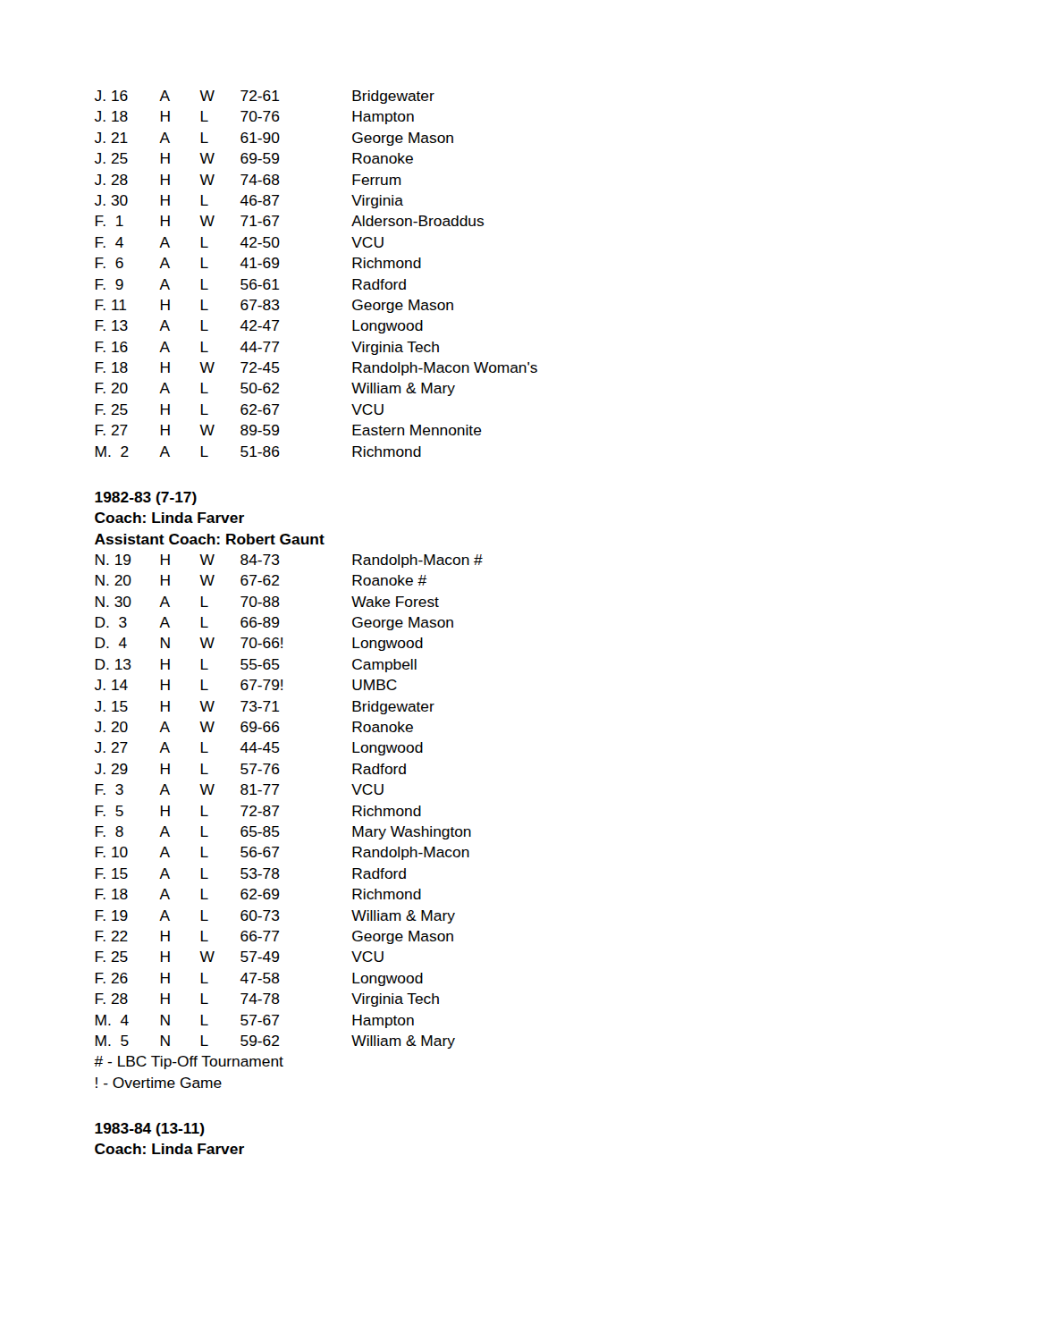| J. 16 | A | W | 72-61 | Bridgewater |
| J. 18 | H | L | 70-76 | Hampton |
| J. 21 | A | L | 61-90 | George Mason |
| J. 25 | H | W | 69-59 | Roanoke |
| J. 28 | H | W | 74-68 | Ferrum |
| J. 30 | H | L | 46-87 | Virginia |
| F. 1 | H | W | 71-67 | Alderson-Broaddus |
| F. 4 | A | L | 42-50 | VCU |
| F. 6 | A | L | 41-69 | Richmond |
| F. 9 | A | L | 56-61 | Radford |
| F. 11 | H | L | 67-83 | George Mason |
| F. 13 | A | L | 42-47 | Longwood |
| F. 16 | A | L | 44-77 | Virginia Tech |
| F. 18 | H | W | 72-45 | Randolph-Macon Woman's |
| F. 20 | A | L | 50-62 | William & Mary |
| F. 25 | H | L | 62-67 | VCU |
| F. 27 | H | W | 89-59 | Eastern Mennonite |
| M. 2 | A | L | 51-86 | Richmond |
1982-83 (7-17)
Coach: Linda Farver
Assistant Coach: Robert Gaunt
| N. 19 | H | W | 84-73 | Randolph-Macon # |
| N. 20 | H | W | 67-62 | Roanoke # |
| N. 30 | A | L | 70-88 | Wake Forest |
| D. 3 | A | L | 66-89 | George Mason |
| D. 4 | N | W | 70-66! | Longwood |
| D. 13 | H | L | 55-65 | Campbell |
| J. 14 | H | L | 67-79! | UMBC |
| J. 15 | H | W | 73-71 | Bridgewater |
| J. 20 | A | W | 69-66 | Roanoke |
| J. 27 | A | L | 44-45 | Longwood |
| J. 29 | H | L | 57-76 | Radford |
| F. 3 | A | W | 81-77 | VCU |
| F. 5 | H | L | 72-87 | Richmond |
| F. 8 | A | L | 65-85 | Mary Washington |
| F. 10 | A | L | 56-67 | Randolph-Macon |
| F. 15 | A | L | 53-78 | Radford |
| F. 18 | A | L | 62-69 | Richmond |
| F. 19 | A | L | 60-73 | William & Mary |
| F. 22 | H | L | 66-77 | George Mason |
| F. 25 | H | W | 57-49 | VCU |
| F. 26 | H | L | 47-58 | Longwood |
| F. 28 | H | L | 74-78 | Virginia Tech |
| M. 4 | N | L | 57-67 | Hampton |
| M. 5 | N | L | 59-62 | William & Mary |
# - LBC Tip-Off Tournament
! - Overtime Game
1983-84 (13-11)
Coach: Linda Farver